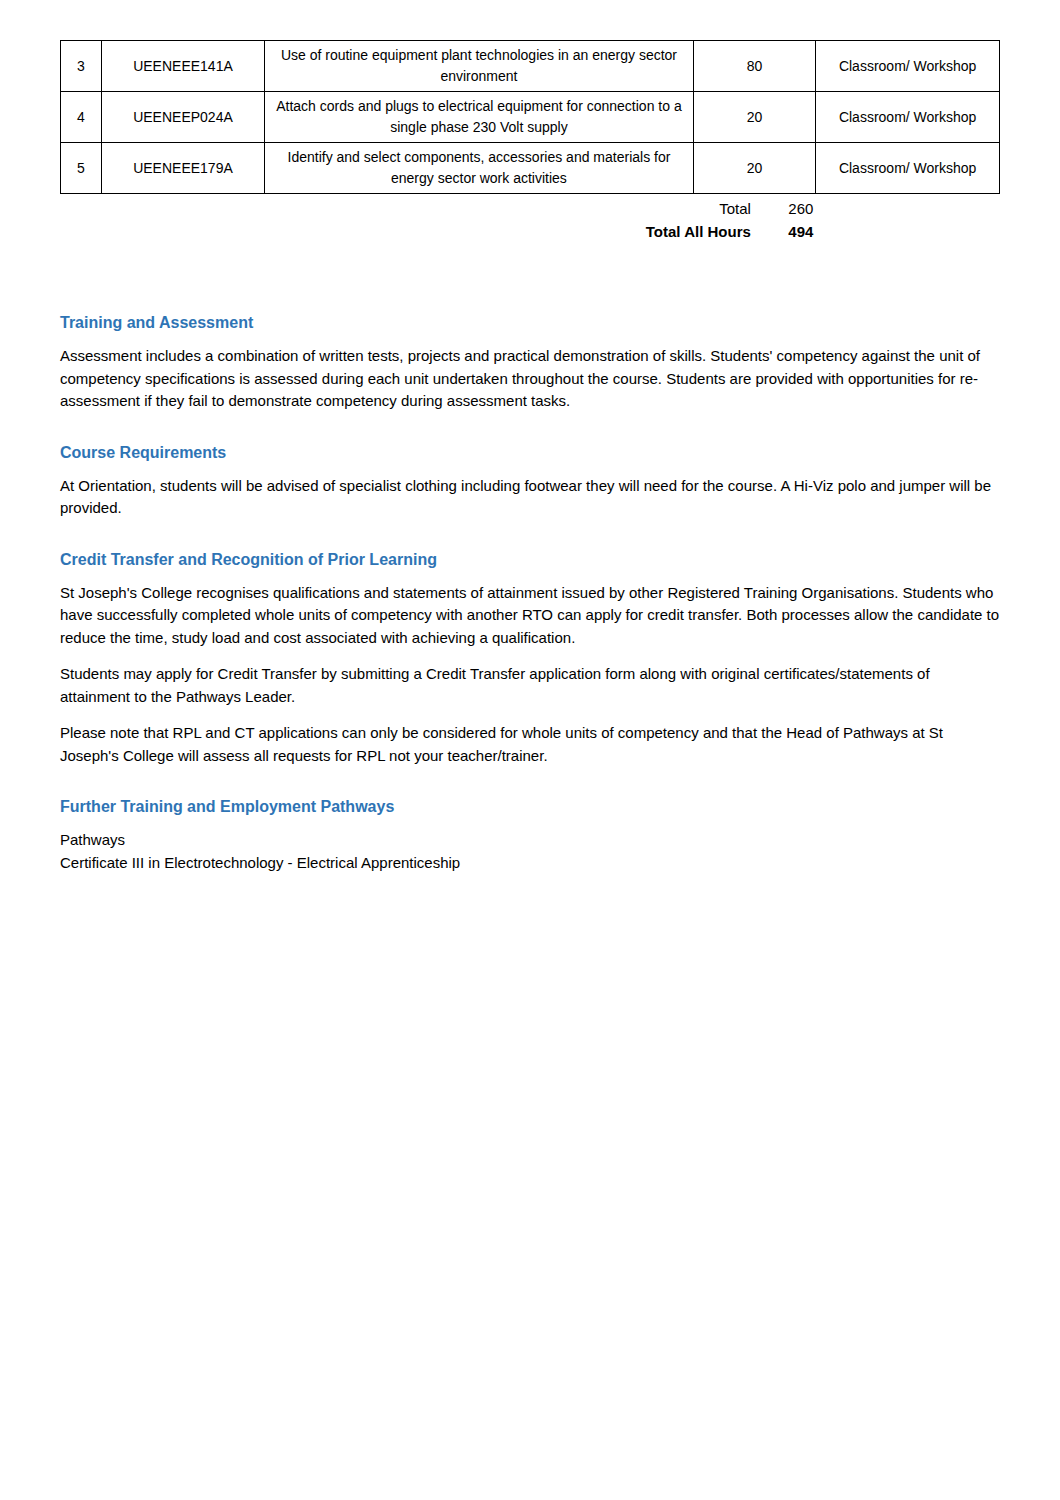| 3 | UEENEEE141A | Use of routine equipment plant technologies in an energy sector environment | 80 | Classroom/ Workshop |
| 4 | UEENEEP024A | Attach cords and plugs to electrical equipment for connection to a single phase 230 Volt supply | 20 | Classroom/ Workshop |
| 5 | UEENEEE179A | Identify and select components, accessories and materials for energy sector work activities | 20 | Classroom/ Workshop |
Total
260
Total All Hours
494
Training and Assessment
Assessment includes a combination of written tests, projects and practical demonstration of skills. Students' competency against the unit of competency specifications is assessed during each unit undertaken throughout the course. Students are provided with opportunities for re-assessment if they fail to demonstrate competency during assessment tasks.
Course Requirements
At Orientation, students will be advised of specialist clothing including footwear they will need for the course. A Hi-Viz polo and jumper will be provided.
Credit Transfer and Recognition of Prior Learning
St Joseph's College recognises qualifications and statements of attainment issued by other Registered Training Organisations. Students who have successfully completed whole units of competency with another RTO can apply for credit transfer. Both processes allow the candidate to reduce the time, study load and cost associated with achieving a qualification.
Students may apply for Credit Transfer by submitting a Credit Transfer application form along with original certificates/statements of attainment to the Pathways Leader.
Please note that RPL and CT applications can only be considered for whole units of competency and that the Head of Pathways at St Joseph's College will assess all requests for RPL not your teacher/trainer.
Further Training and Employment Pathways
Pathways
Certificate III in Electrotechnology - Electrical Apprenticeship